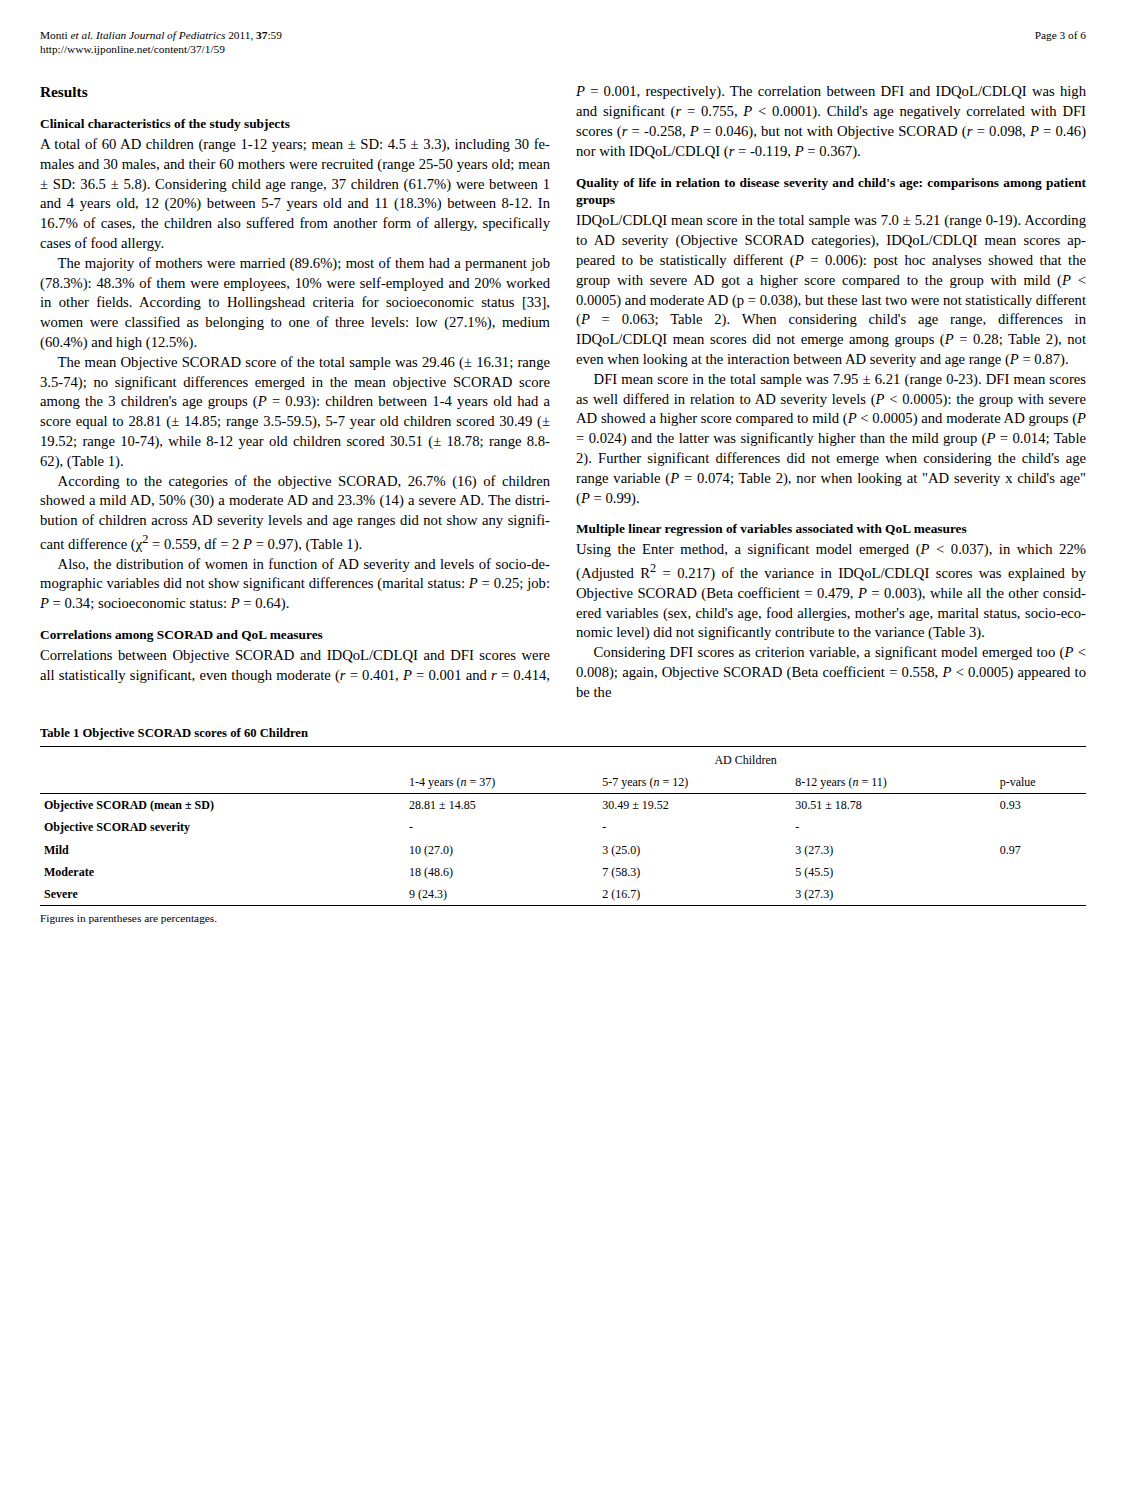Monti et al. Italian Journal of Pediatrics 2011, 37:59
http://www.ijponline.net/content/37/1/59
Page 3 of 6
Results
Clinical characteristics of the study subjects
A total of 60 AD children (range 1-12 years; mean ± SD: 4.5 ± 3.3), including 30 females and 30 males, and their 60 mothers were recruited (range 25-50 years old; mean ± SD: 36.5 ± 5.8). Considering child age range, 37 children (61.7%) were between 1 and 4 years old, 12 (20%) between 5-7 years old and 11 (18.3%) between 8-12. In 16.7% of cases, the children also suffered from another form of allergy, specifically cases of food allergy.
The majority of mothers were married (89.6%); most of them had a permanent job (78.3%): 48.3% of them were employees, 10% were self-employed and 20% worked in other fields. According to Hollingshead criteria for socioeconomic status [33], women were classified as belonging to one of three levels: low (27.1%), medium (60.4%) and high (12.5%).
The mean Objective SCORAD score of the total sample was 29.46 (± 16.31; range 3.5-74); no significant differences emerged in the mean objective SCORAD score among the 3 children's age groups (P = 0.93): children between 1-4 years old had a score equal to 28.81 (± 14.85; range 3.5-59.5), 5-7 year old children scored 30.49 (± 19.52; range 10-74), while 8-12 year old children scored 30.51 (± 18.78; range 8.8-62), (Table 1).
According to the categories of the objective SCORAD, 26.7% (16) of children showed a mild AD, 50% (30) a moderate AD and 23.3% (14) a severe AD. The distribution of children across AD severity levels and age ranges did not show any significant difference (χ2 = 0.559, df = 2 P = 0.97), (Table 1).
Also, the distribution of women in function of AD severity and levels of socio-demographic variables did not show significant differences (marital status: P = 0.25; job: P = 0.34; socioeconomic status: P = 0.64).
Correlations among SCORAD and QoL measures
Correlations between Objective SCORAD and IDQoL/CDLQI and DFI scores were all statistically significant, even though moderate (r = 0.401, P = 0.001 and r = 0.414, P = 0.001, respectively). The correlation between DFI and IDQoL/CDLQI was high and significant (r = 0.755, P < 0.0001). Child's age negatively correlated with DFI scores (r = -0.258, P = 0.046), but not with Objective SCORAD (r = 0.098, P = 0.46) nor with IDQoL/CDLQI (r = -0.119, P = 0.367).
Quality of life in relation to disease severity and child's age: comparisons among patient groups
IDQoL/CDLQI mean score in the total sample was 7.0 ± 5.21 (range 0-19). According to AD severity (Objective SCORAD categories), IDQoL/CDLQI mean scores appeared to be statistically different (P = 0.006): post hoc analyses showed that the group with severe AD got a higher score compared to the group with mild (P < 0.0005) and moderate AD (p = 0.038), but these last two were not statistically different (P = 0.063; Table 2). When considering child's age range, differences in IDQoL/CDLQI mean scores did not emerge among groups (P = 0.28; Table 2), not even when looking at the interaction between AD severity and age range (P = 0.87).
DFI mean score in the total sample was 7.95 ± 6.21 (range 0-23). DFI mean scores as well differed in relation to AD severity levels (P < 0.0005): the group with severe AD showed a higher score compared to mild (P < 0.0005) and moderate AD groups (P = 0.024) and the latter was significantly higher than the mild group (P = 0.014; Table 2). Further significant differences did not emerge when considering the child's age range variable (P = 0.074; Table 2), nor when looking at "AD severity x child's age" (P = 0.99).
Multiple linear regression of variables associated with QoL measures
Using the Enter method, a significant model emerged (P < 0.037), in which 22% (Adjusted R2 = 0.217) of the variance in IDQoL/CDLQI scores was explained by Objective SCORAD (Beta coefficient = 0.479, P = 0.003), while all the other considered variables (sex, child's age, food allergies, mother's age, marital status, socio-economic level) did not significantly contribute to the variance (Table 3).
Considering DFI scores as criterion variable, a significant model emerged too (P < 0.008); again, Objective SCORAD (Beta coefficient = 0.558, P < 0.0005) appeared to be the
Table 1 Objective SCORAD scores of 60 Children
| | AD Children |
| --- | --- |
| | 1-4 years ( n = 37) | 5-7 years ( n = 12) | 8-12 years ( n = 11) | p-value |
| Objective SCORAD (mean ± SD) | 28.81 ± 14.85 | 30.49 ± 19.52 | 30.51 ± 18.78 | 0.93 |
| Objective SCORAD severity | - | - | - | |
| Mild | 10 (27.0) | 3 (25.0) | 3 (27.3) | 0.97 |
| Moderate | 18 (48.6) | 7 (58.3) | 5 (45.5) | |
| Severe | 9 (24.3) | 2 (16.7) | 3 (27.3) | |
Figures in parentheses are percentages.